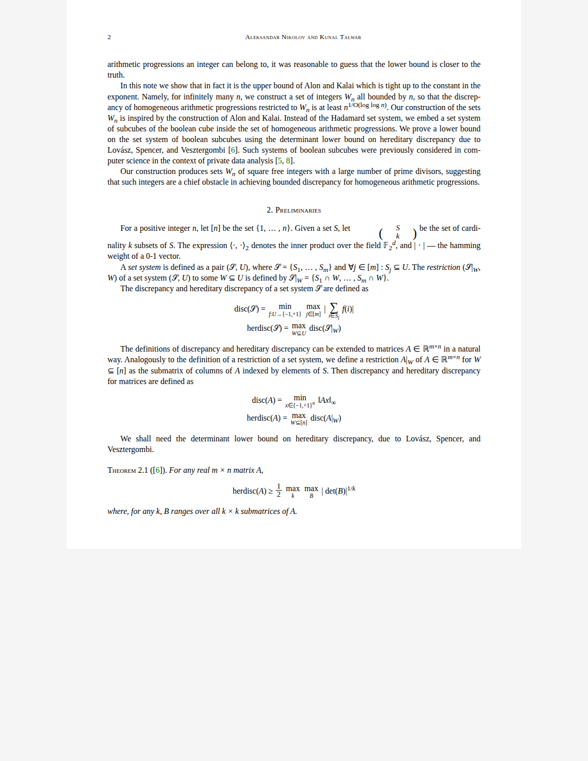2 Aleksandar Nikolov and Kunal Talwar
arithmetic progressions an integer can belong to, it was reasonable to guess that the lower bound is closer to the truth.
In this note we show that in fact it is the upper bound of Alon and Kalai which is tight up to the constant in the exponent. Namely, for infinitely many n, we construct a set of integers Wn all bounded by n, so that the discrepancy of homogeneous arithmetic progressions restricted to Wn is at least n1/O(log log n). Our construction of the sets Wn is inspired by the construction of Alon and Kalai. Instead of the Hadamard set system, we embed a set system of subcubes of the boolean cube inside the set of homogeneous arithmetic progressions. We prove a lower bound on the set system of boolean subcubes using the determinant lower bound on hereditary discrepancy due to Lovász, Spencer, and Vesztergombi [6]. Such systems of boolean subcubes were previously considered in computer science in the context of private data analysis [5, 8].
Our construction produces sets Wn of square free integers with a large number of prime divisors, suggesting that such integers are a chief obstacle in achieving bounded discrepancy for homogeneous arithmetic progressions.
2. Preliminaries
For a positive integer n, let [n] be the set {1, … , n}. Given a set S, let (Sk) be the set of cardinality k subsets of S. The expression ⟨·, ·⟩2 denotes the inner product over the field 𝔽2d, and | · | — the hamming weight of a 0-1 vector.
A set system is defined as a pair (𝒮, U), where 𝒮 = {S1, … , Sm} and ∀j ∈ [m] : Sj ⊆ U. The restriction (𝒮|W, W) of a set system (𝒮, U) to some W ⊆ U is defined by 𝒮|W = {S1 ∩ W, … , Sm ∩ W}.
The discrepancy and hereditary discrepancy of a set system 𝒮 are defined as
disc(𝒮) = min f:U→{−1,+1} max j∈[m] | ∑i∈Sj f(i)|
herdisc(𝒮) = max W⊆U disc(𝒮|W)
The definitions of discrepancy and hereditary discrepancy can be extended to matrices A ∈ ℝm×n in a natural way. Analogously to the definition of a restriction of a set system, we define a restriction A|W of A ∈ ℝm×n for W ⊆ [n] as the submatrix of columns of A indexed by elements of S. Then discrepancy and hereditary discrepancy for matrices are defined as
disc(A) = min x∈{−1,+1}n ‖Ax‖∞
herdisc(A) = max W⊆[n] disc(A|W)
We shall need the determinant lower bound on hereditary discrepancy, due to Lovász, Spencer, and Vesztergombi.
Theorem 2.1 ([6]). For any real m × n matrix A,
herdisc(A) ≥ 12 max k max B | det(B)|1/k
where, for any k, B ranges over all k × k submatrices of A.